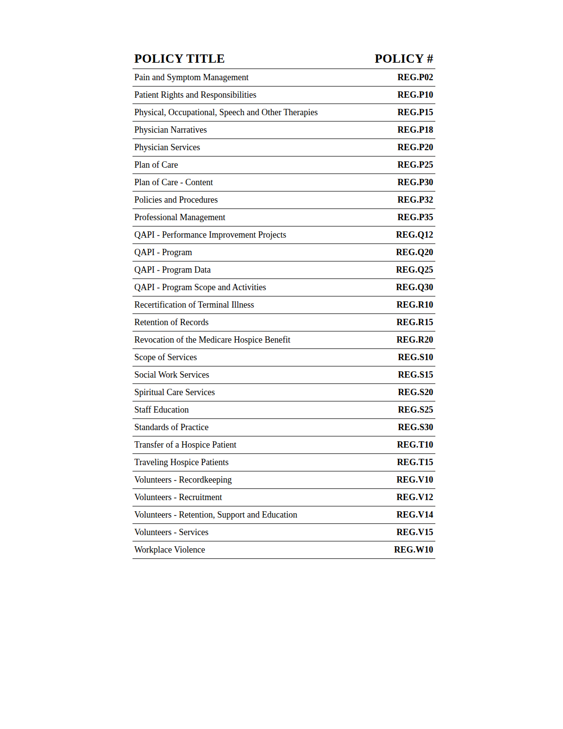| POLICY TITLE | POLICY # |
| --- | --- |
| Pain and Symptom Management | REG.P02 |
| Patient Rights and Responsibilities | REG.P10 |
| Physical, Occupational, Speech and Other Therapies | REG.P15 |
| Physician Narratives | REG.P18 |
| Physician Services | REG.P20 |
| Plan of Care | REG.P25 |
| Plan of Care - Content | REG.P30 |
| Policies and Procedures | REG.P32 |
| Professional Management | REG.P35 |
| QAPI - Performance Improvement Projects | REG.Q12 |
| QAPI - Program | REG.Q20 |
| QAPI - Program Data | REG.Q25 |
| QAPI - Program Scope and Activities | REG.Q30 |
| Recertification of Terminal Illness | REG.R10 |
| Retention of Records | REG.R15 |
| Revocation of the Medicare Hospice Benefit | REG.R20 |
| Scope of Services | REG.S10 |
| Social Work Services | REG.S15 |
| Spiritual Care Services | REG.S20 |
| Staff Education | REG.S25 |
| Standards of Practice | REG.S30 |
| Transfer of a Hospice Patient | REG.T10 |
| Traveling Hospice Patients | REG.T15 |
| Volunteers - Recordkeeping | REG.V10 |
| Volunteers - Recruitment | REG.V12 |
| Volunteers - Retention, Support and Education | REG.V14 |
| Volunteers - Services | REG.V15 |
| Workplace Violence | REG.W10 |